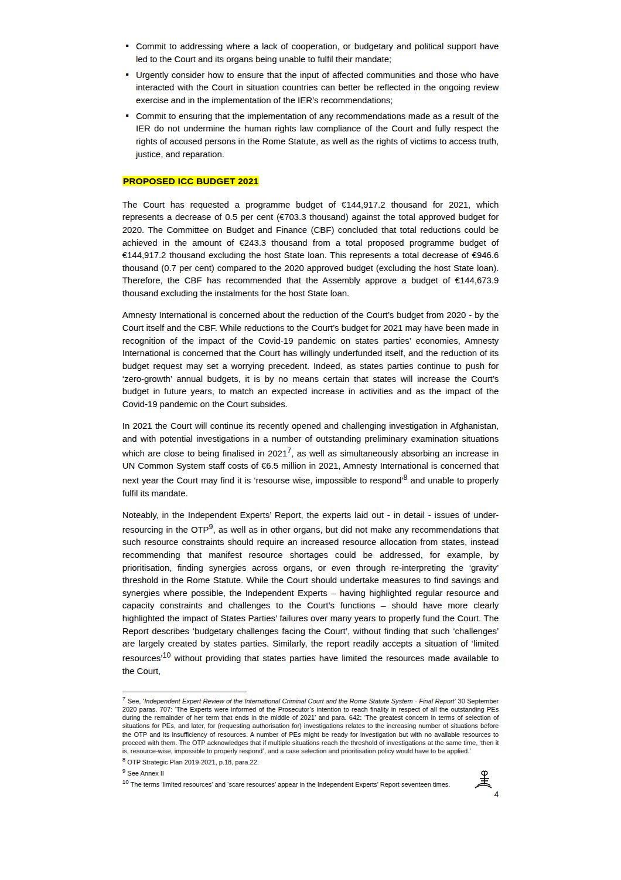Commit to addressing where a lack of cooperation, or budgetary and political support have led to the Court and its organs being unable to fulfil their mandate;
Urgently consider how to ensure that the input of affected communities and those who have interacted with the Court in situation countries can better be reflected in the ongoing review exercise and in the implementation of the IER’s recommendations;
Commit to ensuring that the implementation of any recommendations made as a result of the IER do not undermine the human rights law compliance of the Court and fully respect the rights of accused persons in the Rome Statute, as well as the rights of victims to access truth, justice, and reparation.
PROPOSED ICC BUDGET 2021
The Court has requested a programme budget of €144,917.2 thousand for 2021, which represents a decrease of 0.5 per cent (€703.3 thousand) against the total approved budget for 2020. The Committee on Budget and Finance (CBF) concluded that total reductions could be achieved in the amount of €243.3 thousand from a total proposed programme budget of €144,917.2 thousand excluding the host State loan. This represents a total decrease of €946.6 thousand (0.7 per cent) compared to the 2020 approved budget (excluding the host State loan). Therefore, the CBF has recommended that the Assembly approve a budget of €144,673.9 thousand excluding the instalments for the host State loan.
Amnesty International is concerned about the reduction of the Court’s budget from 2020 - by the Court itself and the CBF. While reductions to the Court’s budget for 2021 may have been made in recognition of the impact of the Covid-19 pandemic on states parties’ economies, Amnesty International is concerned that the Court has willingly underfunded itself, and the reduction of its budget request may set a worrying precedent. Indeed, as states parties continue to push for ‘zero-growth’ annual budgets, it is by no means certain that states will increase the Court’s budget in future years, to match an expected increase in activities and as the impact of the Covid-19 pandemic on the Court subsides.
In 2021 the Court will continue its recently opened and challenging investigation in Afghanistan, and with potential investigations in a number of outstanding preliminary examination situations which are close to being finalised in 20217, as well as simultaneously absorbing an increase in UN Common System staff costs of €6.5 million in 2021, Amnesty International is concerned that next year the Court may find it is ‘resourse wise, impossible to respond’8 and unable to properly fulfil its mandate.
Noteably, in the Independent Experts’ Report, the experts laid out - in detail - issues of under-resourcing in the OTP9, as well as in other organs, but did not make any recommendations that such resource constraints should require an increased resource allocation from states, instead recommending that manifest resource shortages could be addressed, for example, by prioritisation, finding synergies across organs, or even through re-interpreting the ‘gravity’ threshold in the Rome Statute. While the Court should undertake measures to find savings and synergies where possible, the Independent Experts – having highlighted regular resource and capacity constraints and challenges to the Court’s functions – should have more clearly highlighted the impact of States Parties’ failures over many years to properly fund the Court. The Report describes ‘budgetary challenges facing the Court’, without finding that such ‘challenges’ are largely created by states parties. Similarly, the report readily accepts a situation of ‘limited resources’10 without providing that states parties have limited the resources made available to the Court,
7 See, ‘Independent Expert Review of the International Criminal Court and the Rome Statute System - Final Report’ 30 September 2020 paras. 707: ‘The Experts were informed of the Prosecutor’s intention to reach finality in respect of all the outstanding PEs during the remainder of her term that ends in the middle of 2021’ and para. 642: ‘The greatest concern in terms of selection of situations for PEs, and later, for (requesting authorisation for) investigations relates to the increasing number of situations before the OTP and its insufficiency of resources. A number of PEs might be ready for investigation but with no available resources to proceed with them. The OTP acknowledges that if multiple situations reach the threshold of investigations at the same time, ‘then it is, resource-wise, impossible to properly respond’, and a case selection and prioritisation policy would have to be applied.’
8 OTP Strategic Plan 2019-2021, p.18, para.22.
9 See Annex II
10 The terms ‘limited resources’ and ‘scare resources’ appear in the Independent Experts’ Report seventeen times.
4